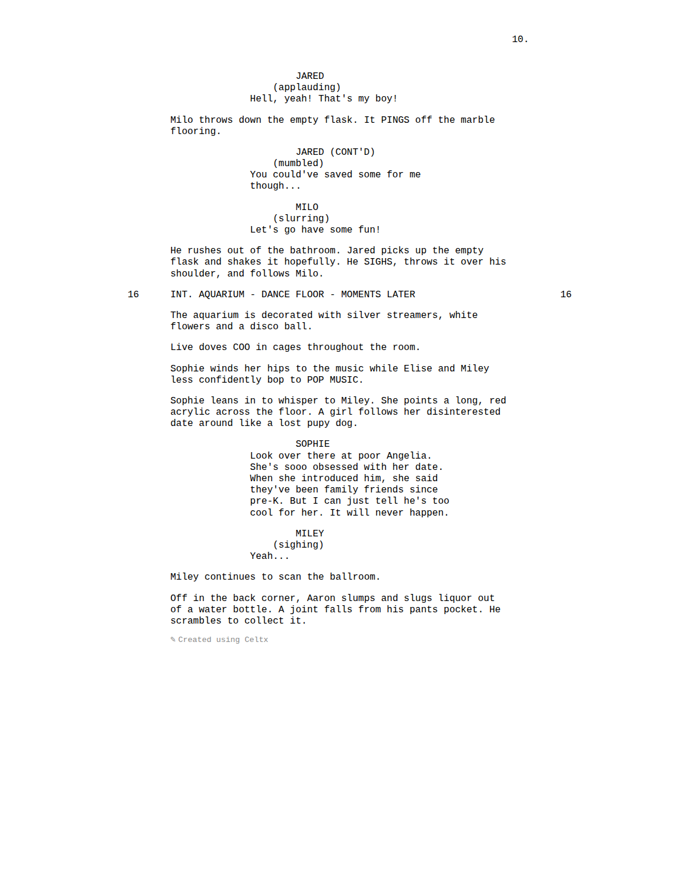10.
JARED
(applauding)
Hell, yeah! That's my boy!
Milo throws down the empty flask. It PINGS off the marble flooring.
JARED (CONT'D)
(mumbled)
You could've saved some for me though...
MILO
(slurring)
Let's go have some fun!
He rushes out of the bathroom. Jared picks up the empty flask and shakes it hopefully. He SIGHS, throws it over his shoulder, and follows Milo.
16 INT. AQUARIUM - DANCE FLOOR - MOMENTS LATER16
The aquarium is decorated with silver streamers, white flowers and a disco ball.
Live doves COO in cages throughout the room.
Sophie winds her hips to the music while Elise and Miley less confidently bop to POP MUSIC.
Sophie leans in to whisper to Miley. She points a long, red acrylic across the floor. A girl follows her disinterested date around like a lost pupy dog.
SOPHIE
Look over there at poor Angelia. She's sooo obsessed with her date. When she introduced him, she said they've been family friends since pre-K. But I can just tell he's too cool for her. It will never happen.
MILEY
(sighing)
Yeah...
Miley continues to scan the ballroom.
Off in the back corner, Aaron slumps and slugs liquor out of a water bottle. A joint falls from his pants pocket. He scrambles to collect it.
✎Created using Celtx